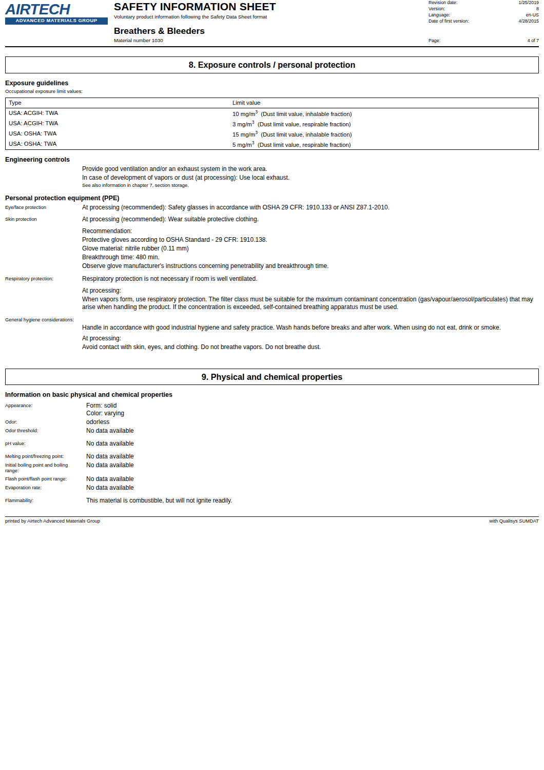AIRTECH
ADVANCED MATERIALS GROUP
SAFETY INFORMATION SHEET
Voluntary product information following the Safety Data Sheet format
Breathers & Bleeders
Material number 1030
| Revision date: | 1/25/2019 |
| Version: | 8 |
| Language: | en-US |
| Date of first version: | 4/28/2015 |
| Page: | 4 of 7 |
8. Exposure controls / personal protection
Exposure guidelines
Occupational exposure limit values:
| Type | Limit value |
| --- | --- |
| USA: ACGIH: TWA | 10 mg/m 3 (Dust limit value, inhalable fraction) |
| USA: ACGIH: TWA | 3 mg/m 3 (Dust limit value, respirable fraction) |
| USA: OSHA: TWA | 15 mg/m 3 (Dust limit value, inhalable fraction) |
| USA: OSHA: TWA | 5 mg/m 3 (Dust limit value, respirable fraction) |
Engineering controls
Provide good ventilation and/or an exhaust system in the work area.
In case of development of vapors or dust (at processing): Use local exhaust.
See also information in chapter 7, section storage.
Personal protection equipment (PPE)
Eye/face protection
At processing (recommended): Safety glasses in accordance with OSHA 29 CFR: 1910.133 or ANSI Z87.1-2010.
Skin protection
At processing (recommended): Wear suitable protective clothing.
Recommendation:
Protective gloves according to OSHA Standard - 29 CFR: 1910.138.
Glove material: nitrile rubber (0.11 mm)
Breakthrough time: 480 min.
Observe glove manufacturer's instructions concerning penetrability and breakthrough time.
Respiratory protection:
Respiratory protection is not necessary if room is well ventilated.
At processing:
When vapors form, use respiratory protection. The filter class must be suitable for the maximum contaminant concentration (gas/vapour/aerosol/particulates) that may arise when handling the product. If the concentration is exceeded, self-contained breathing apparatus must be used.
General hygiene considerations:
Handle in accordance with good industrial hygiene and safety practice. Wash hands before breaks and after work. When using do not eat, drink or smoke.
At processing:
Avoid contact with skin, eyes, and clothing. Do not breathe vapors. Do not breathe dust.
9. Physical and chemical properties
Information on basic physical and chemical properties
| Appearance: | Form: solid Color: varying |
| Odor: | odorless |
| Odor threshold: | No data available |
| pH value: | No data available |
| Melting point/freezing point: | No data available |
| Initial boiling point and boiling range: | No data available |
| Flash point/flash point range: | No data available |
| Evaporation rate: | No data available |
| Flammability: | This material is combustible, but will not ignite readily. |
printed by Airtech Advanced Materials Group with Qualisys SUMDAT